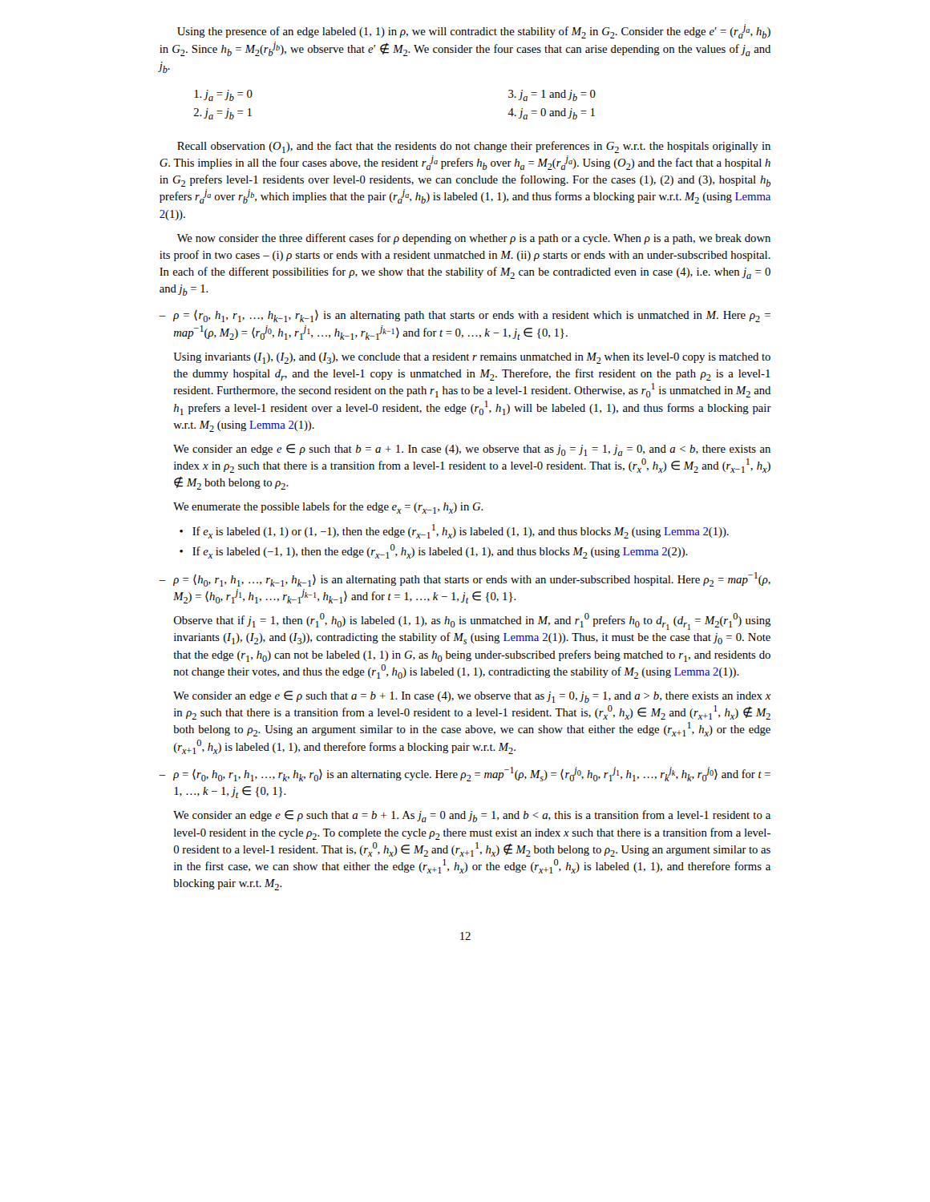Using the presence of an edge labeled (1, 1) in ρ, we will contradict the stability of M2 in G2. Consider the edge e′ = (raja, hb) in G2. Since hb = M2(rbjb), we observe that e′ ∉ M2. We consider the four cases that can arise depending on the values of ja and jb.
ja = jb = 0
ja = jb = 1
ja = 1 and jb = 0
ja = 0 and jb = 1
Recall observation (O1), and the fact that the residents do not change their preferences in G2 w.r.t. the hospitals originally in G. This implies in all the four cases above, the resident raja prefers hb over ha = M2(raja). Using (O2) and the fact that a hospital h in G2 prefers level-1 residents over level-0 residents, we can conclude the following. For the cases (1), (2) and (3), hospital hb prefers raja over rbjb, which implies that the pair (raja, hb) is labeled (1, 1), and thus forms a blocking pair w.r.t. M2 (using Lemma 2(1)).
We now consider the three different cases for ρ depending on whether ρ is a path or a cycle. When ρ is a path, we break down its proof in two cases – (i) ρ starts or ends with a resident unmatched in M. (ii) ρ starts or ends with an under-subscribed hospital. In each of the different possibilities for ρ, we show that the stability of M2 can be contradicted even in case (4), i.e. when ja = 0 and jb = 1.
ρ = ⟨r0, h1, r1, …, hk−1, rk−1⟩ is an alternating path that starts or ends with a resident which is unmatched in M. Here ρ2 = map−1(ρ, M2) = ⟨r0j0, h1, r1j1, …, hk−1, rk−1jk−1⟩ and for t = 0, …, k − 1, jt ∈ {0, 1}.
Using invariants (I1), (I2), and (I3), we conclude that a resident r remains unmatched in M2 when its level-0 copy is matched to the dummy hospital dr, and the level-1 copy is unmatched in M2. Therefore, the first resident on the path ρ2 is a level-1 resident. Furthermore, the second resident on the path r1 has to be a level-1 resident. Otherwise, as r01 is unmatched in M2 and h1 prefers a level-1 resident over a level-0 resident, the edge (r01, h1) will be labeled (1, 1), and thus forms a blocking pair w.r.t. M2 (using Lemma 2(1)).
We consider an edge e ∈ ρ such that b = a + 1. In case (4), we observe that as j0 = j1 = 1, ja = 0, and a < b, there exists an index x in ρ2 such that there is a transition from a level-1 resident to a level-0 resident. That is, (rx0, hx) ∈ M2 and (rx−11, hx) ∉ M2 both belong to ρ2.
We enumerate the possible labels for the edge ex = (rx−1, hx) in G.
If ex is labeled (1, 1) or (1, −1), then the edge (rx−11, hx) is labeled (1, 1), and thus blocks M2 (using Lemma 2(1)).
If ex is labeled (−1, 1), then the edge (rx−10, hx) is labeled (1, 1), and thus blocks M2 (using Lemma 2(2)).
ρ = ⟨h0, r1, h1, …, rk−1, hk−1⟩ is an alternating path that starts or ends with an under-subscribed hospital. Here ρ2 = map−1(ρ, M2) = ⟨h0, r1j1, h1, …, rk−1jk−1, hk−1⟩ and for t = 1, …, k − 1, jt ∈ {0, 1}.
Observe that if j1 = 1, then (r10, h0) is labeled (1, 1), as h0 is unmatched in M, and r10 prefers h0 to dr1 (dr1 = M2(r10) using invariants (I1), (I2), and (I3)), contradicting the stability of Ms (using Lemma 2(1)). Thus, it must be the case that j0 = 0. Note that the edge (r1, h0) can not be labeled (1, 1) in G, as h0 being under-subscribed prefers being matched to r1, and residents do not change their votes, and thus the edge (r10, h0) is labeled (1, 1), contradicting the stability of M2 (using Lemma 2(1)).
We consider an edge e ∈ ρ such that a = b + 1. In case (4), we observe that as j1 = 0, jb = 1, and a > b, there exists an index x in ρ2 such that there is a transition from a level-0 resident to a level-1 resident. That is, (rx0, hx) ∈ M2 and (rx+11, hx) ∉ M2 both belong to ρ2. Using an argument similar to in the case above, we can show that either the edge (rx+11, hx) or the edge (rx+10, hx) is labeled (1, 1), and therefore forms a blocking pair w.r.t. M2.
ρ = ⟨r0, h0, r1, h1, …, rk, hk, r0⟩ is an alternating cycle. Here ρ2 = map−1(ρ, Ms) = ⟨r0j0, h0, r1j1, h1, …, rkjk, hk, r0j0⟩ and for t = 1, …, k − 1, jt ∈ {0, 1}.
We consider an edge e ∈ ρ such that a = b + 1. As ja = 0 and jb = 1, and b < a, this is a transition from a level-1 resident to a level-0 resident in the cycle ρ2. To complete the cycle ρ2 there must exist an index x such that there is a transition from a level-0 resident to a level-1 resident. That is, (rx0, hx) ∈ M2 and (rx+11, hx) ∉ M2 both belong to ρ2. Using an argument similar to as in the first case, we can show that either the edge (rx+11, hx) or the edge (rx+10, hx) is labeled (1, 1), and therefore forms a blocking pair w.r.t. M2.
12